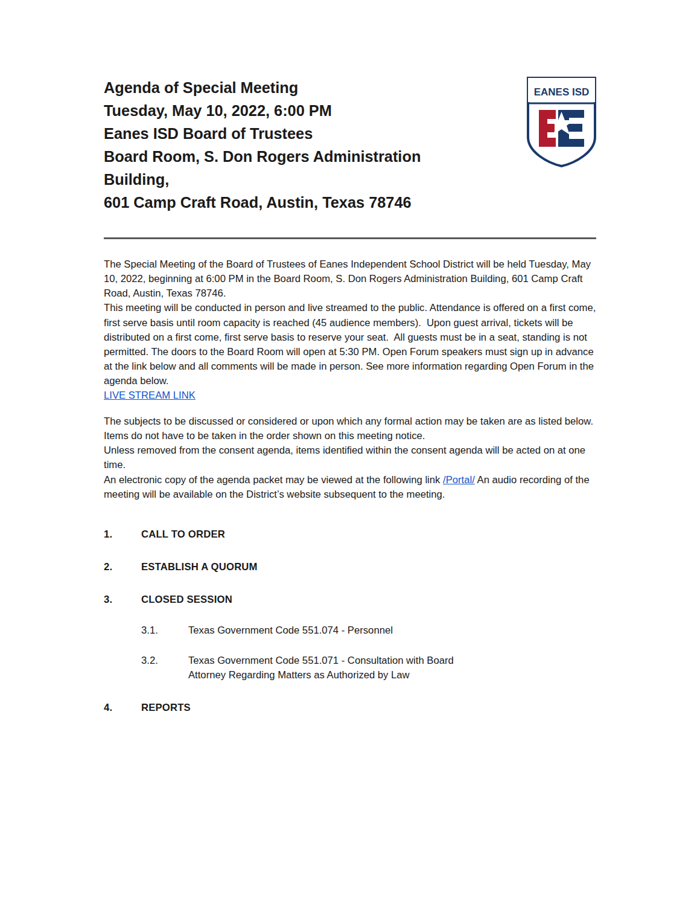EANES ISD
Agenda of Special Meeting
Tuesday, May 10, 2022, 6:00 PM
Eanes ISD Board of Trustees
Board Room, S. Don Rogers Administration Building,
601 Camp Craft Road, Austin, Texas 78746
The Special Meeting of the Board of Trustees of Eanes Independent School District will be held Tuesday, May 10, 2022, beginning at 6:00 PM in the Board Room, S. Don Rogers Administration Building, 601 Camp Craft Road, Austin, Texas 78746.
This meeting will be conducted in person and live streamed to the public. Attendance is offered on a first come, first serve basis until room capacity is reached (45 audience members). Upon guest arrival, tickets will be distributed on a first come, first serve basis to reserve your seat. All guests must be in a seat, standing is not permitted. The doors to the Board Room will open at 5:30 PM. Open Forum speakers must sign up in advance at the link below and all comments will be made in person. See more information regarding Open Forum in the agenda below.
LIVE STREAM LINK
The subjects to be discussed or considered or upon which any formal action may be taken are as listed below. Items do not have to be taken in the order shown on this meeting notice.
Unless removed from the consent agenda, items identified within the consent agenda will be acted on at one time.
An electronic copy of the agenda packet may be viewed at the following link /Portal/ An audio recording of the meeting will be available on the District’s website subsequent to the meeting.
Call to Order
Establish a Quorum
Closed Session
Texas Government Code 551.074 - Personnel
Texas Government Code 551.071 - Consultation with Board
Attorney Regarding Matters as Authorized by Law
Reports